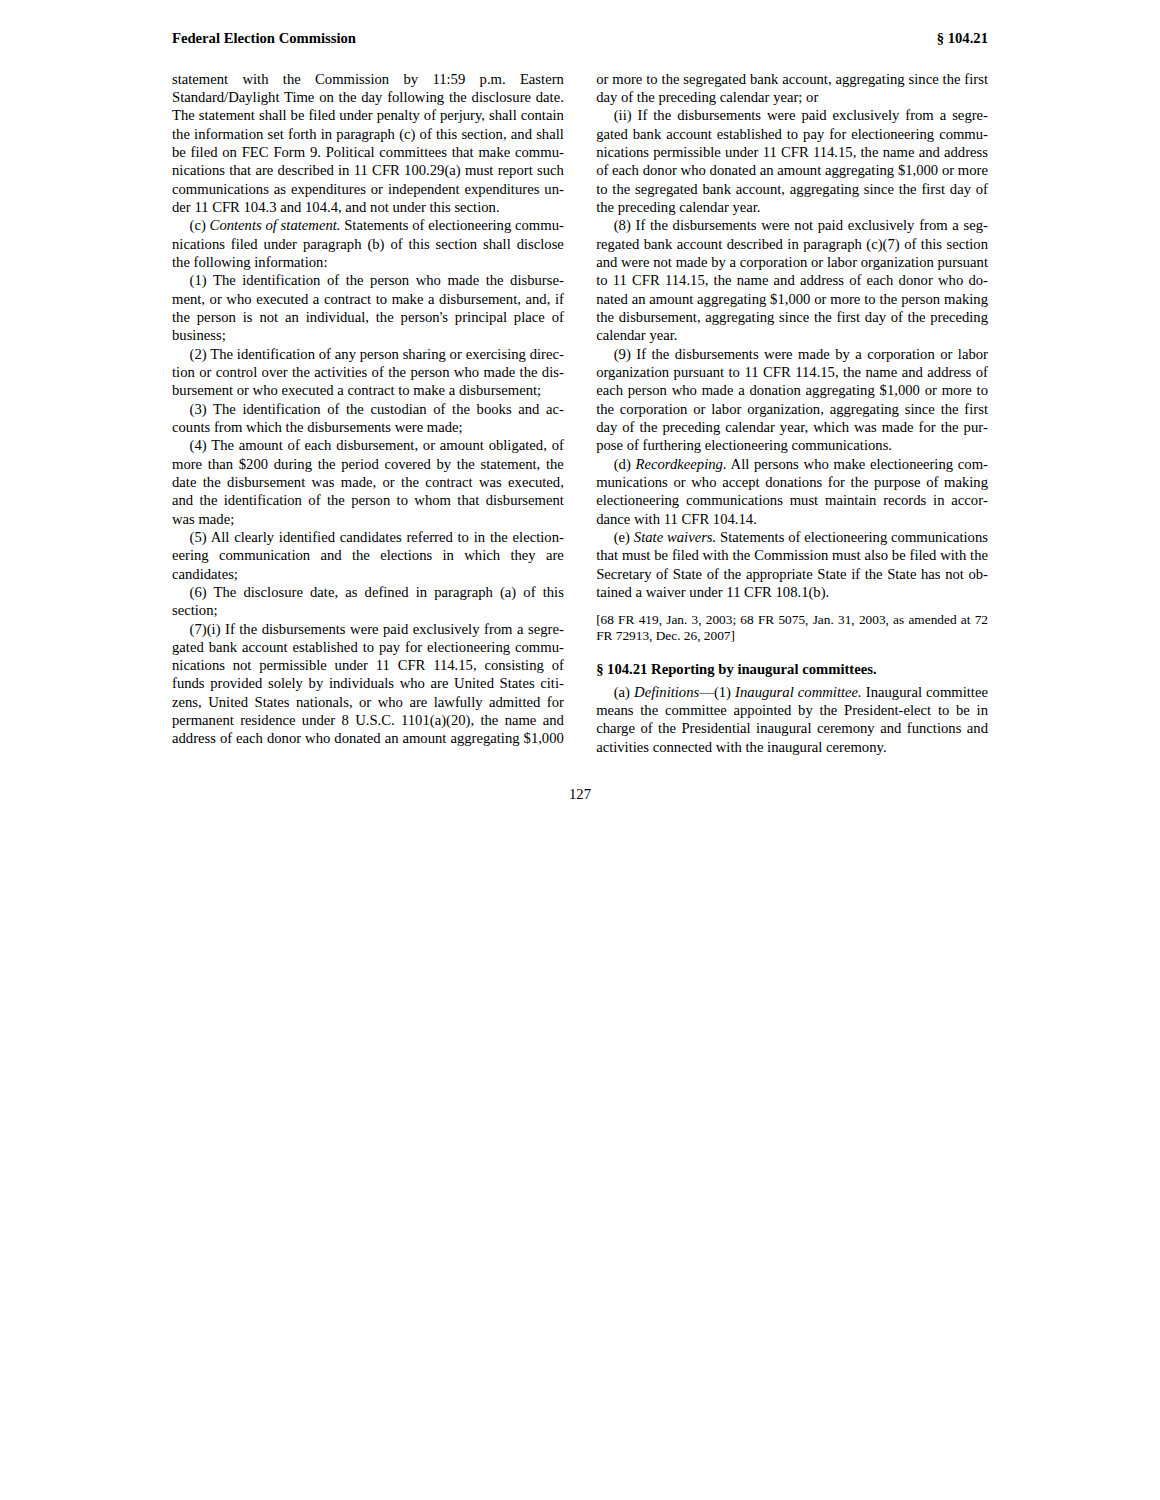Federal Election Commission § 104.21
statement with the Commission by 11:59 p.m. Eastern Standard/Daylight Time on the day following the disclosure date. The statement shall be filed under penalty of perjury, shall contain the information set forth in paragraph (c) of this section, and shall be filed on FEC Form 9. Political committees that make communications that are described in 11 CFR 100.29(a) must report such communications as expenditures or independent expenditures under 11 CFR 104.3 and 104.4, and not under this section.
(c) Contents of statement. Statements of electioneering communications filed under paragraph (b) of this section shall disclose the following information:
(1) The identification of the person who made the disbursement, or who executed a contract to make a disbursement, and, if the person is not an individual, the person's principal place of business;
(2) The identification of any person sharing or exercising direction or control over the activities of the person who made the disbursement or who executed a contract to make a disbursement;
(3) The identification of the custodian of the books and accounts from which the disbursements were made;
(4) The amount of each disbursement, or amount obligated, of more than $200 during the period covered by the statement, the date the disbursement was made, or the contract was executed, and the identification of the person to whom that disbursement was made;
(5) All clearly identified candidates referred to in the electioneering communication and the elections in which they are candidates;
(6) The disclosure date, as defined in paragraph (a) of this section;
(7)(i) If the disbursements were paid exclusively from a segregated bank account established to pay for electioneering communications not permissible under 11 CFR 114.15, consisting of funds provided solely by individuals who are United States citizens, United States nationals, or who are lawfully admitted for permanent residence under 8 U.S.C. 1101(a)(20), the name and address of each donor who donated an amount aggregating $1,000 or more to the segregated bank account, aggregating since the first day of the preceding calendar year; or
(ii) If the disbursements were paid exclusively from a segregated bank account established to pay for electioneering communications permissible under 11 CFR 114.15, the name and address of each donor who donated an amount aggregating $1,000 or more to the segregated bank account, aggregating since the first day of the preceding calendar year.
(8) If the disbursements were not paid exclusively from a segregated bank account described in paragraph (c)(7) of this section and were not made by a corporation or labor organization pursuant to 11 CFR 114.15, the name and address of each donor who donated an amount aggregating $1,000 or more to the person making the disbursement, aggregating since the first day of the preceding calendar year.
(9) If the disbursements were made by a corporation or labor organization pursuant to 11 CFR 114.15, the name and address of each person who made a donation aggregating $1,000 or more to the corporation or labor organization, aggregating since the first day of the preceding calendar year, which was made for the purpose of furthering electioneering communications.
(d) Recordkeeping. All persons who make electioneering communications or who accept donations for the purpose of making electioneering communications must maintain records in accordance with 11 CFR 104.14.
(e) State waivers. Statements of electioneering communications that must be filed with the Commission must also be filed with the Secretary of State of the appropriate State if the State has not obtained a waiver under 11 CFR 108.1(b).
[68 FR 419, Jan. 3, 2003; 68 FR 5075, Jan. 31, 2003, as amended at 72 FR 72913, Dec. 26, 2007]
§ 104.21 Reporting by inaugural committees.
(a) Definitions—(1) Inaugural committee. Inaugural committee means the committee appointed by the President-elect to be in charge of the Presidential inaugural ceremony and functions and activities connected with the inaugural ceremony.
127